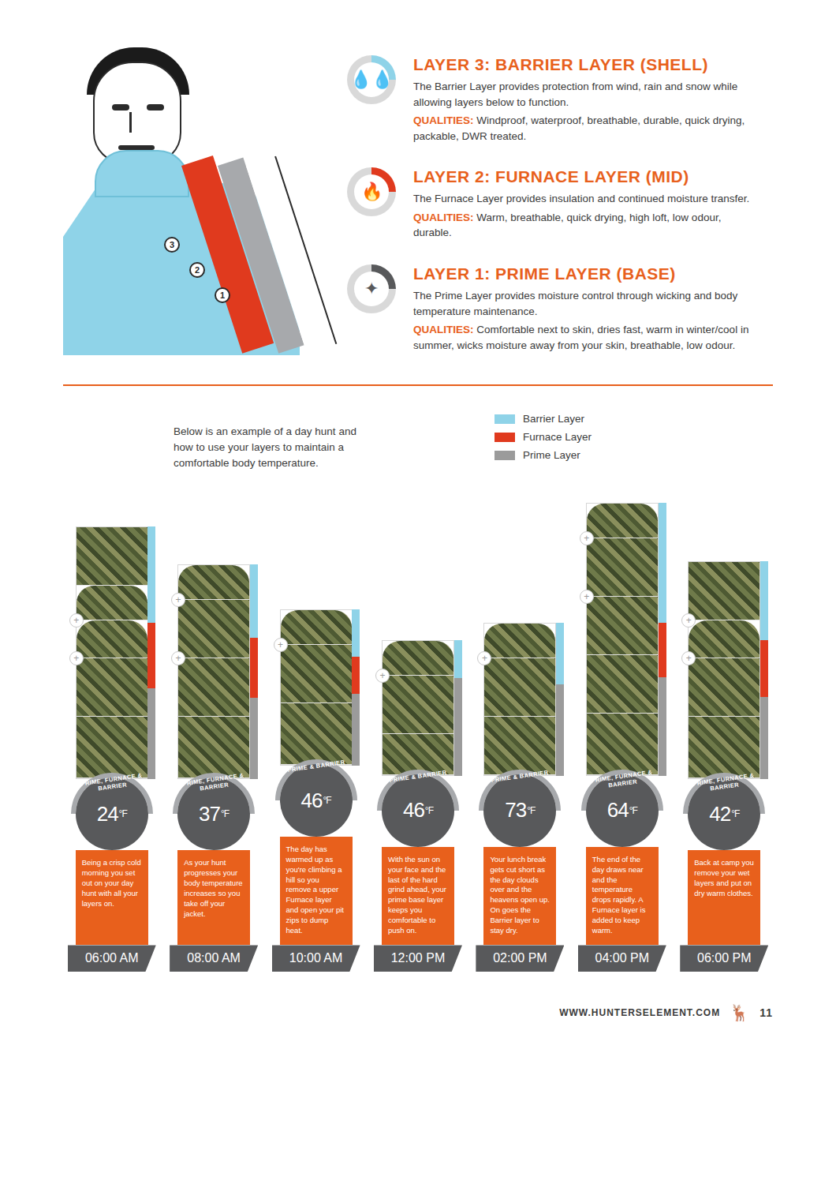3 2 1
💧💧
LAYER 3: BARRIER LAYER (SHELL)
The Barrier Layer provides protection from wind, rain and snow while allowing layers below to function.
QUALITIES: Windproof, waterproof, breathable, durable, quick drying, packable, DWR treated.
🔥
LAYER 2: FURNACE LAYER (MID)
The Furnace Layer provides insulation and continued moisture transfer.
QUALITIES: Warm, breathable, quick drying, high loft, low odour, durable.
✦
LAYER 1: PRIME LAYER (BASE)
The Prime Layer provides moisture control through wicking and body temperature maintenance.
QUALITIES: Comfortable next to skin, dries fast, warm in winter/cool in summer, wicks moisture away from your skin, breathable, low odour.
Below is an example of a day hunt and how to use your layers to maintain a comfortable body temperature.
Barrier Layer
Furnace Layer
Prime Layer
+
+
24°F
PRIME, FURNACE & BARRIER
Being a crisp cold morning you set out on your day hunt with all your layers on.
06:00 AM
+
+
37°F
PRIME, FURNACE & BARRIER
As your hunt progresses your body temperature increases so you take off your jacket.
08:00 AM
+
46°F
PRIME & BARRIER
The day has warmed up as you're climbing a hill so you remove a upper Furnace layer and open your pit zips to dump heat.
10:00 AM
+
46°F
PRIME & BARRIER
With the sun on your face and the last of the hard grind ahead, your prime base layer keeps you comfortable to push on.
12:00 PM
+
73°F
PRIME & BARRIER
Your lunch break gets cut short as the day clouds over and the heavens open up. On goes the Barrier layer to stay dry.
02:00 PM
+
+
64°F
PRIME, FURNACE & BARRIER
The end of the day draws near and the temperature drops rapidly. A Furnace layer is added to keep warm.
04:00 PM
+
+
42°F
PRIME, FURNACE & BARRIER
Back at camp you remove your wet layers and put on dry warm clothes.
06:00 PM
WWW.HUNTERSELEMENT.COM 🦌 11